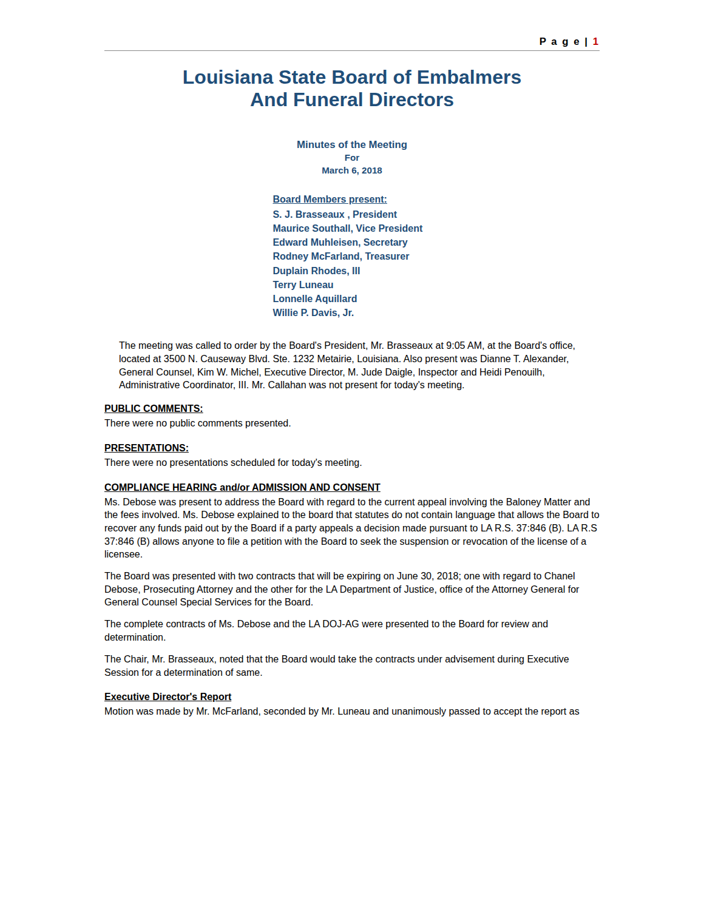P a g e | 1
Louisiana State Board of Embalmers
And Funeral Directors
Minutes of the Meeting
For
March 6, 2018
Board Members present:
S. J. Brasseaux , President
Maurice Southall, Vice President
Edward Muhleisen, Secretary
Rodney McFarland, Treasurer
Duplain Rhodes, III
Terry Luneau
Lonnelle Aquillard
Willie P. Davis, Jr.
The meeting was called to order by the Board's President, Mr. Brasseaux at 9:05 AM, at the Board's office, located at 3500 N. Causeway Blvd. Ste. 1232 Metairie, Louisiana. Also present was Dianne T. Alexander, General Counsel, Kim W. Michel, Executive Director, M. Jude Daigle, Inspector and Heidi Penouilh, Administrative Coordinator, III. Mr. Callahan was not present for today's meeting.
PUBLIC COMMENTS:
There were no public comments presented.
PRESENTATIONS:
There were no presentations scheduled for today's meeting.
COMPLIANCE HEARING and/or ADMISSION AND CONSENT
Ms. Debose was present to address the Board with regard to the current appeal involving the Baloney Matter and the fees involved. Ms. Debose explained to the board that statutes do not contain language that allows the Board to recover any funds paid out by the Board if a party appeals a decision made pursuant to LA R.S. 37:846 (B). LA R.S 37:846 (B) allows anyone to file a petition with the Board to seek the suspension or revocation of the license of a licensee.
The Board was presented with two contracts that will be expiring on June 30, 2018; one with regard to Chanel Debose, Prosecuting Attorney and the other for the LA Department of Justice, office of the Attorney General for General Counsel Special Services for the Board.
The complete contracts of Ms. Debose and the LA DOJ-AG were presented to the Board for review and determination.
The Chair, Mr. Brasseaux, noted that the Board would take the contracts under advisement during Executive Session for a determination of same.
Executive Director's Report
Motion was made by Mr. McFarland, seconded by Mr. Luneau and unanimously passed to accept the report as